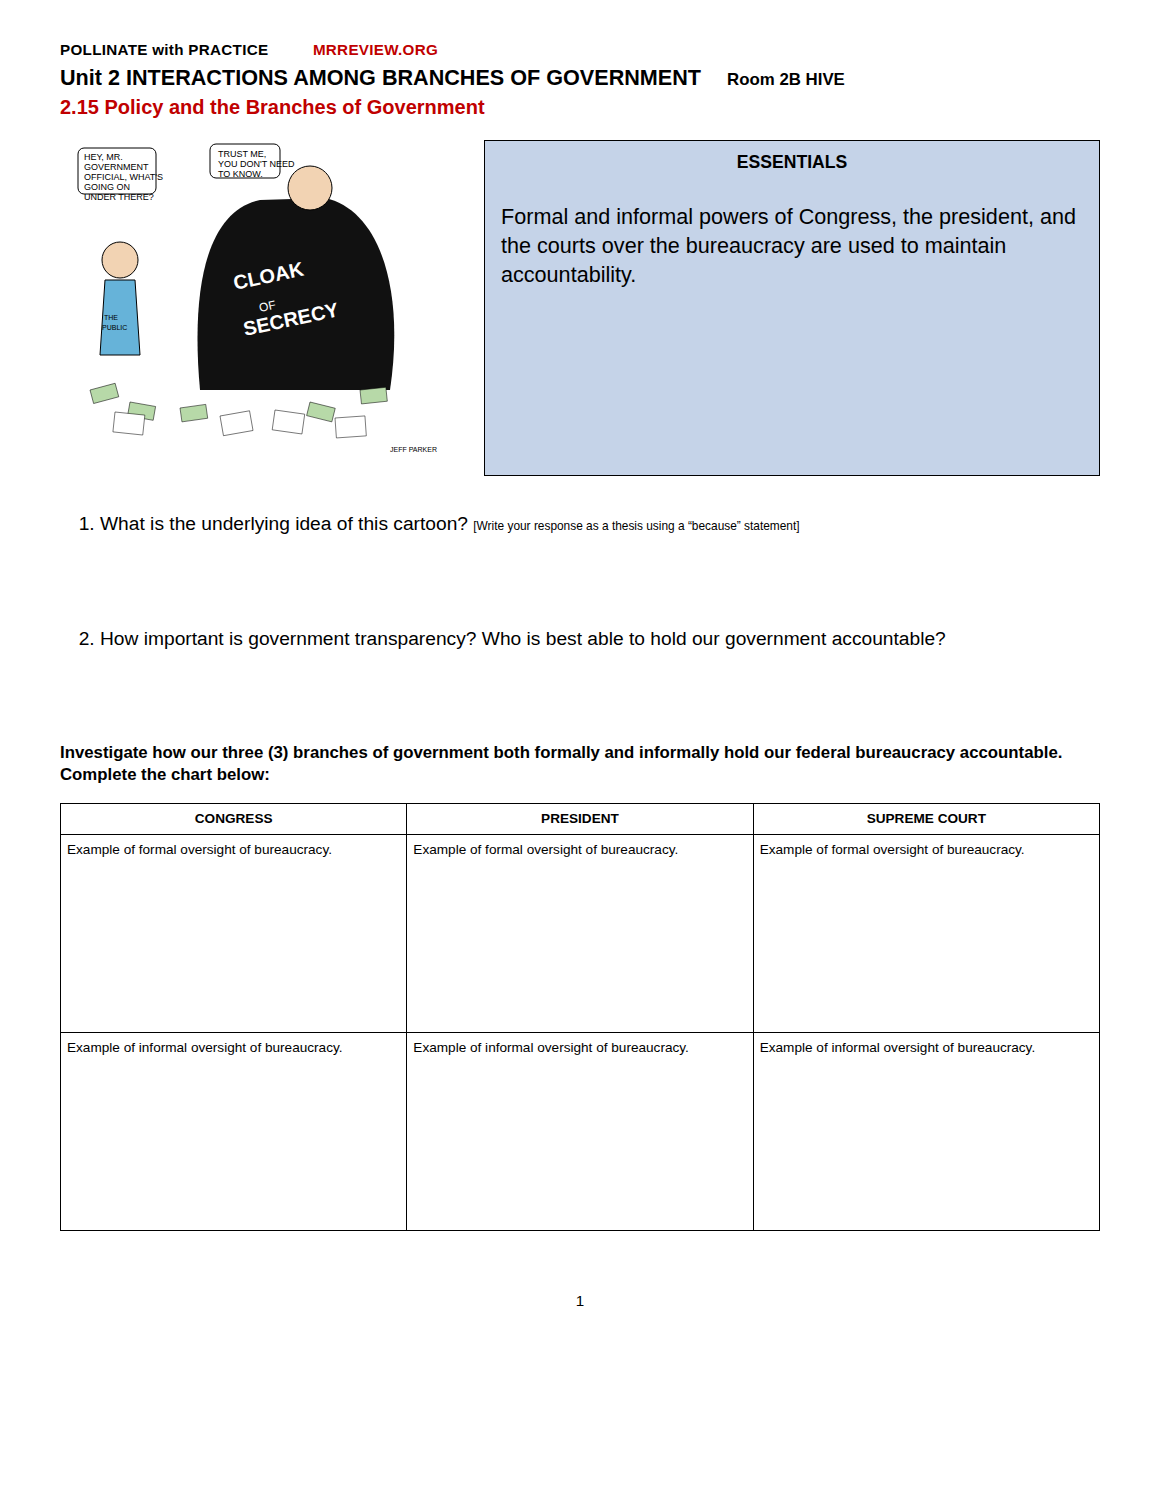POLLINATE with PRACTICE MRREVIEW.ORG
Unit 2 INTERACTIONS AMONG BRANCHES OF GOVERNMENT Room 2B HIVE
2.15 Policy and the Branches of Government
ESSENTIALS
Formal and informal powers of Congress, the president, and the courts over the bureaucracy are used to maintain accountability.
What is the underlying idea of this cartoon? [Write your response as a thesis using a “because” statement]
How important is government transparency? Who is best able to hold our government accountable?
Investigate how our three (3) branches of government both formally and informally hold our federal bureaucracy accountable. Complete the chart below:
| CONGRESS | PRESIDENT | SUPREME COURT |
| --- | --- | --- |
| Example of formal oversight of bureaucracy. | Example of formal oversight of bureaucracy. | Example of formal oversight of bureaucracy. |
| Example of informal oversight of bureaucracy. | Example of informal oversight of bureaucracy. | Example of informal oversight of bureaucracy. |
1